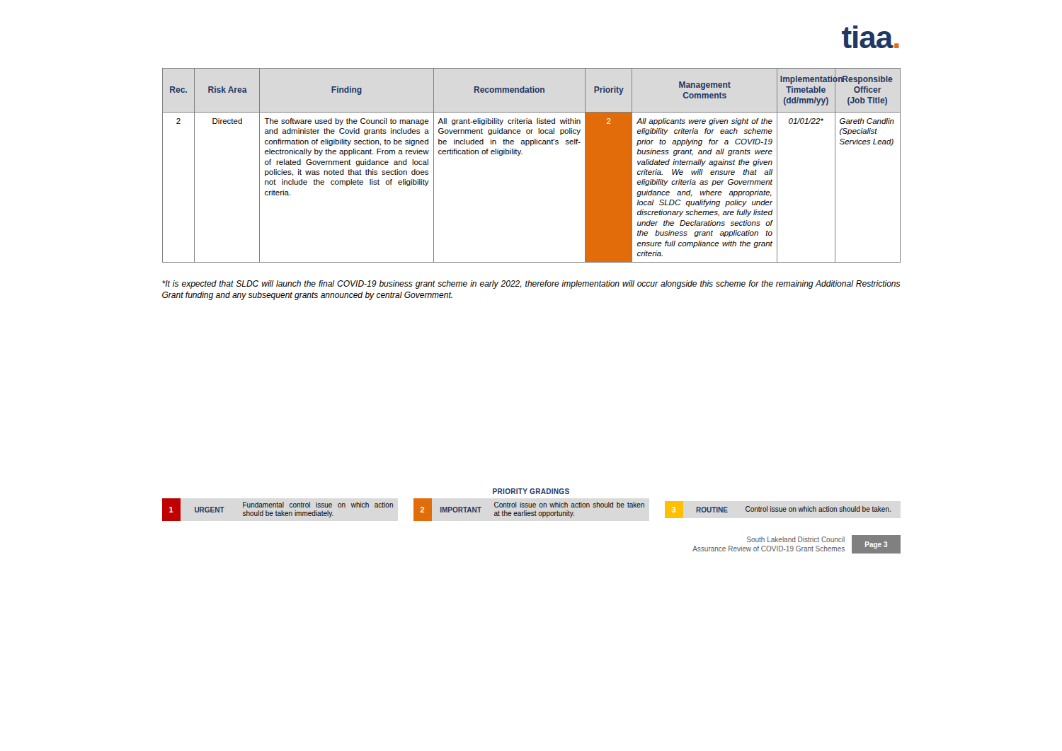tiaa.
| Rec. | Risk Area | Finding | Recommendation | Priority | Management Comments | Implementation Timetable (dd/mm/yy) | Responsible Officer (Job Title) |
| --- | --- | --- | --- | --- | --- | --- | --- |
| 2 | Directed | The software used by the Council to manage and administer the Covid grants includes a confirmation of eligibility section, to be signed electronically by the applicant. From a review of related Government guidance and local policies, it was noted that this section does not include the complete list of eligibility criteria. | All grant-eligibility criteria listed within Government guidance or local policy be included in the applicant's self-certification of eligibility. | 2 | All applicants were given sight of the eligibility criteria for each scheme prior to applying for a COVID-19 business grant, and all grants were validated internally against the given criteria. We will ensure that all eligibility criteria as per Government guidance and, where appropriate, local SLDC qualifying policy under discretionary schemes, are fully listed under the Declarations sections of the business grant application to ensure full compliance with the grant criteria. | 01/01/22* | Gareth Candlin (Specialist Services Lead) |
*It is expected that SLDC will launch the final COVID-19 business grant scheme in early 2022, therefore implementation will occur alongside this scheme for the remaining Additional Restrictions Grant funding and any subsequent grants announced by central Government.
PRIORITY GRADINGS
| 1 URGENT Fundamental control issue on which action should be taken immediately. | | 2 IMPORTANT Control issue on which action should be taken at the earliest opportunity. | | 3 ROUTINE Control issue on which action should be taken. |
South Lakeland District Council
Assurance Review of COVID-19 Grant Schemes
Page 3